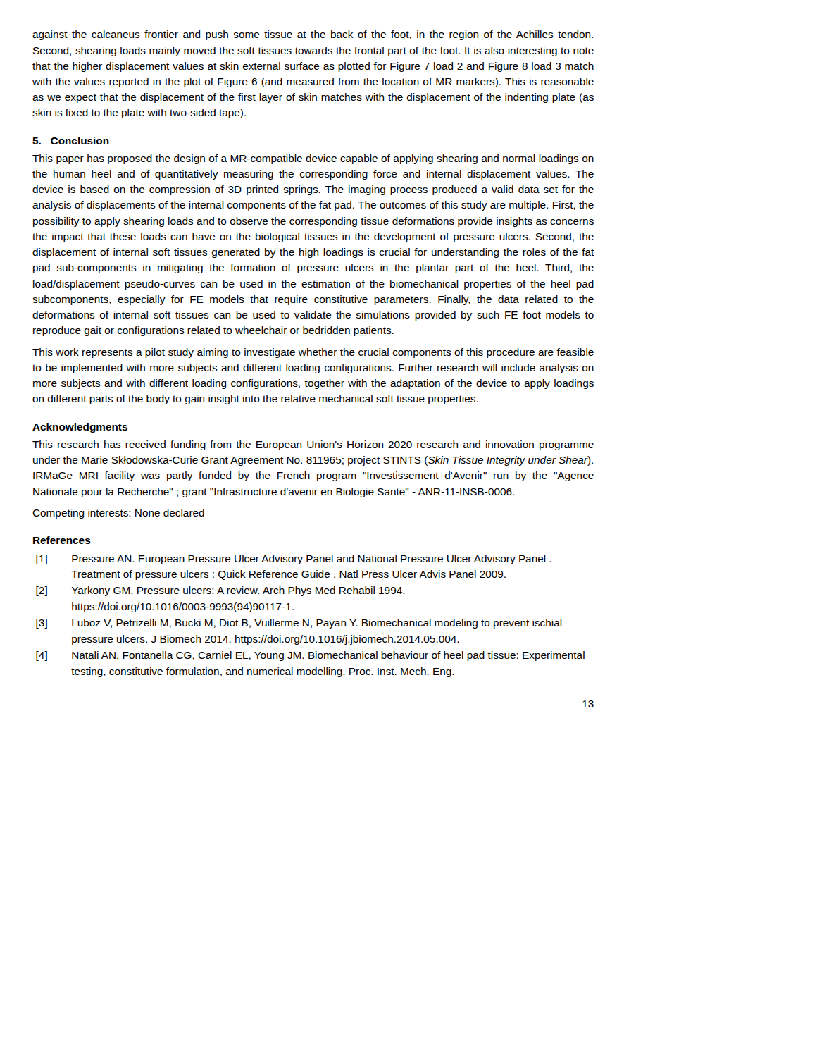against the calcaneus frontier and push some tissue at the back of the foot, in the region of the Achilles tendon. Second, shearing loads mainly moved the soft tissues towards the frontal part of the foot. It is also interesting to note that the higher displacement values at skin external surface as plotted for Figure 7 load 2 and Figure 8 load 3 match with the values reported in the plot of Figure 6 (and measured from the location of MR markers). This is reasonable as we expect that the displacement of the first layer of skin matches with the displacement of the indenting plate (as skin is fixed to the plate with two-sided tape).
5. Conclusion
This paper has proposed the design of a MR-compatible device capable of applying shearing and normal loadings on the human heel and of quantitatively measuring the corresponding force and internal displacement values. The device is based on the compression of 3D printed springs. The imaging process produced a valid data set for the analysis of displacements of the internal components of the fat pad. The outcomes of this study are multiple. First, the possibility to apply shearing loads and to observe the corresponding tissue deformations provide insights as concerns the impact that these loads can have on the biological tissues in the development of pressure ulcers. Second, the displacement of internal soft tissues generated by the high loadings is crucial for understanding the roles of the fat pad sub-components in mitigating the formation of pressure ulcers in the plantar part of the heel. Third, the load/displacement pseudo-curves can be used in the estimation of the biomechanical properties of the heel pad subcomponents, especially for FE models that require constitutive parameters. Finally, the data related to the deformations of internal soft tissues can be used to validate the simulations provided by such FE foot models to reproduce gait or configurations related to wheelchair or bedridden patients.
This work represents a pilot study aiming to investigate whether the crucial components of this procedure are feasible to be implemented with more subjects and different loading configurations. Further research will include analysis on more subjects and with different loading configurations, together with the adaptation of the device to apply loadings on different parts of the body to gain insight into the relative mechanical soft tissue properties.
Acknowledgments
This research has received funding from the European Union's Horizon 2020 research and innovation programme under the Marie Skłodowska-Curie Grant Agreement No. 811965; project STINTS (Skin Tissue Integrity under Shear). IRMaGe MRI facility was partly funded by the French program "Investissement d'Avenir" run by the "Agence Nationale pour la Recherche" ; grant "Infrastructure d'avenir en Biologie Sante" - ANR-11-INSB-0006.
Competing interests: None declared
References
[1]
Pressure AN. European Pressure Ulcer Advisory Panel and National Pressure Ulcer Advisory Panel . Treatment of pressure ulcers : Quick Reference Guide . Natl Press Ulcer Advis Panel 2009.
[2]
Yarkony GM. Pressure ulcers: A review. Arch Phys Med Rehabil 1994.https://doi.org/10.1016/0003-9993(94)90117-1.
[3]
Luboz V, Petrizelli M, Bucki M, Diot B, Vuillerme N, Payan Y. Biomechanical modeling to prevent ischial pressure ulcers. J Biomech 2014. https://doi.org/10.1016/j.jbiomech.2014.05.004.
[4]
Natali AN, Fontanella CG, Carniel EL, Young JM. Biomechanical behaviour of heel pad tissue: Experimental testing, constitutive formulation, and numerical modelling. Proc. Inst. Mech. Eng.
13